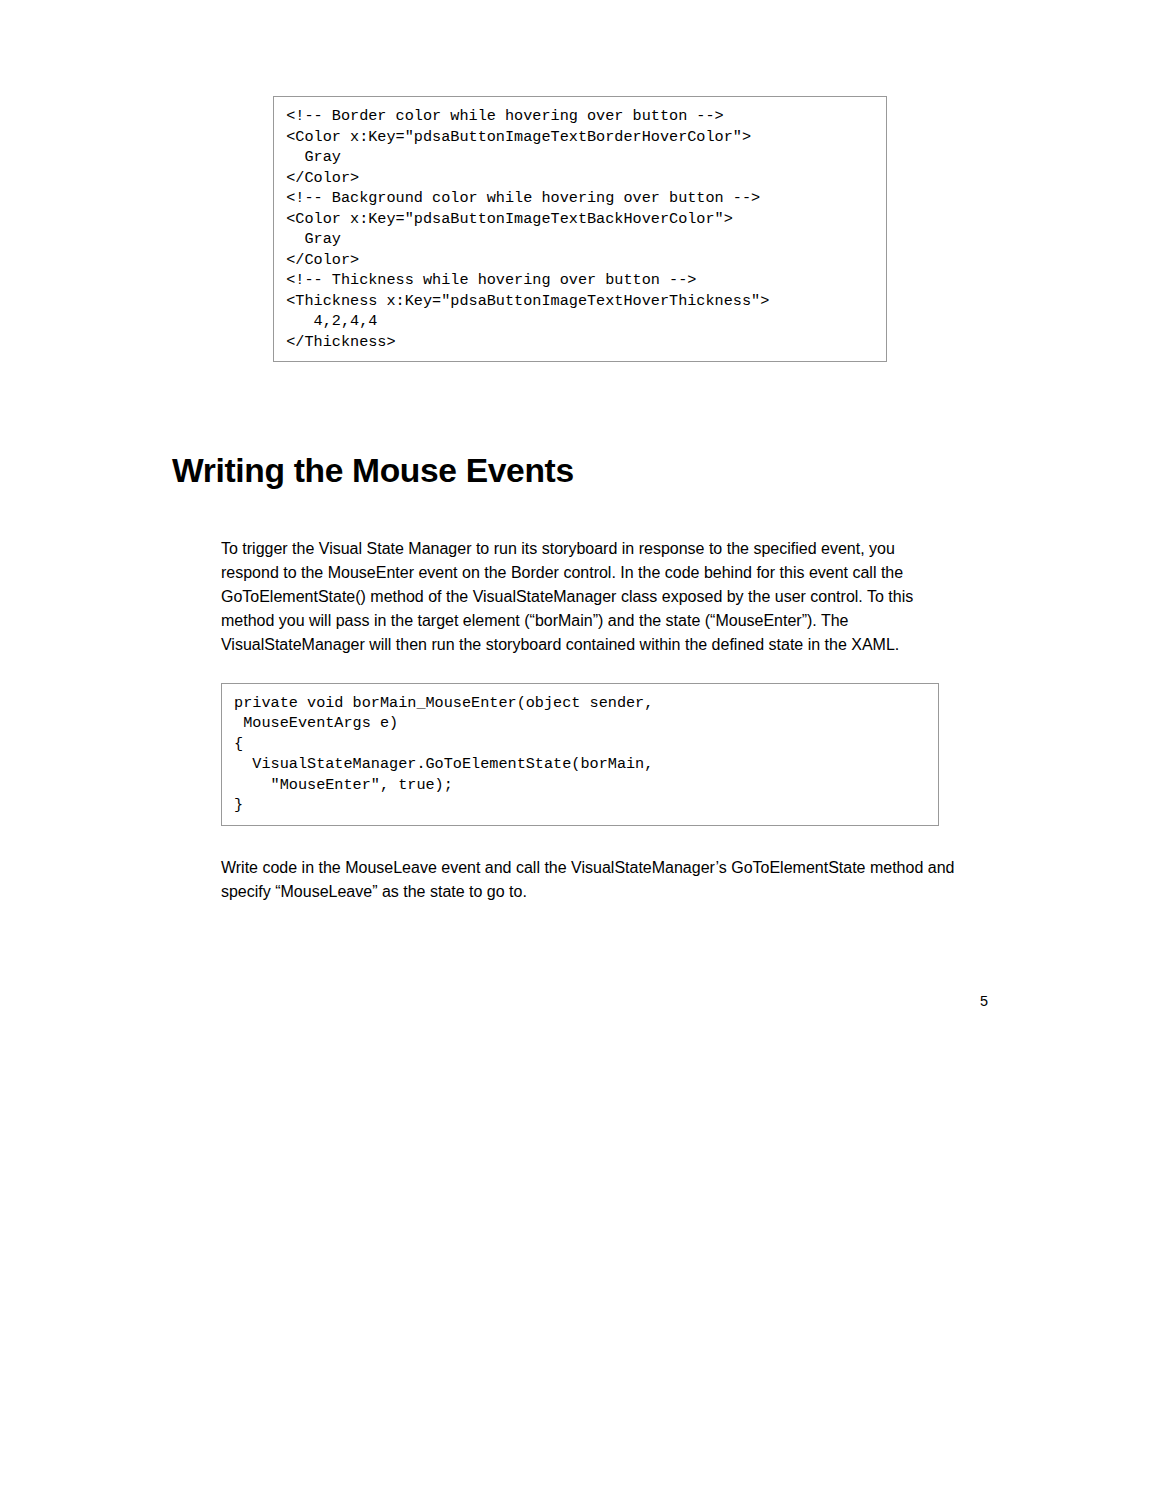<!-- Border color while hovering over button -->
<Color x:Key="pdsaButtonImageTextBorderHoverColor">
  Gray
</Color>
<!-- Background color while hovering over button -->
<Color x:Key="pdsaButtonImageTextBackHoverColor">
  Gray
</Color>
<!-- Thickness while hovering over button -->
<Thickness x:Key="pdsaButtonImageTextHoverThickness">
   4,2,4,4
</Thickness>
Writing the Mouse Events
To trigger the Visual State Manager to run its storyboard in response to the specified event, you respond to the MouseEnter event on the Border control. In the code behind for this event call the GoToElementState() method of the VisualStateManager class exposed by the user control. To this method you will pass in the target element (“borMain”) and the state (“MouseEnter”). The VisualStateManager will then run the storyboard contained within the defined state in the XAML.
private void borMain_MouseEnter(object sender,
 MouseEventArgs e)
{
  VisualStateManager.GoToElementState(borMain,
    "MouseEnter", true);
}
Write code in the MouseLeave event and call the VisualStateManager’s GoToElementState method and specify “MouseLeave” as the state to go to.
5